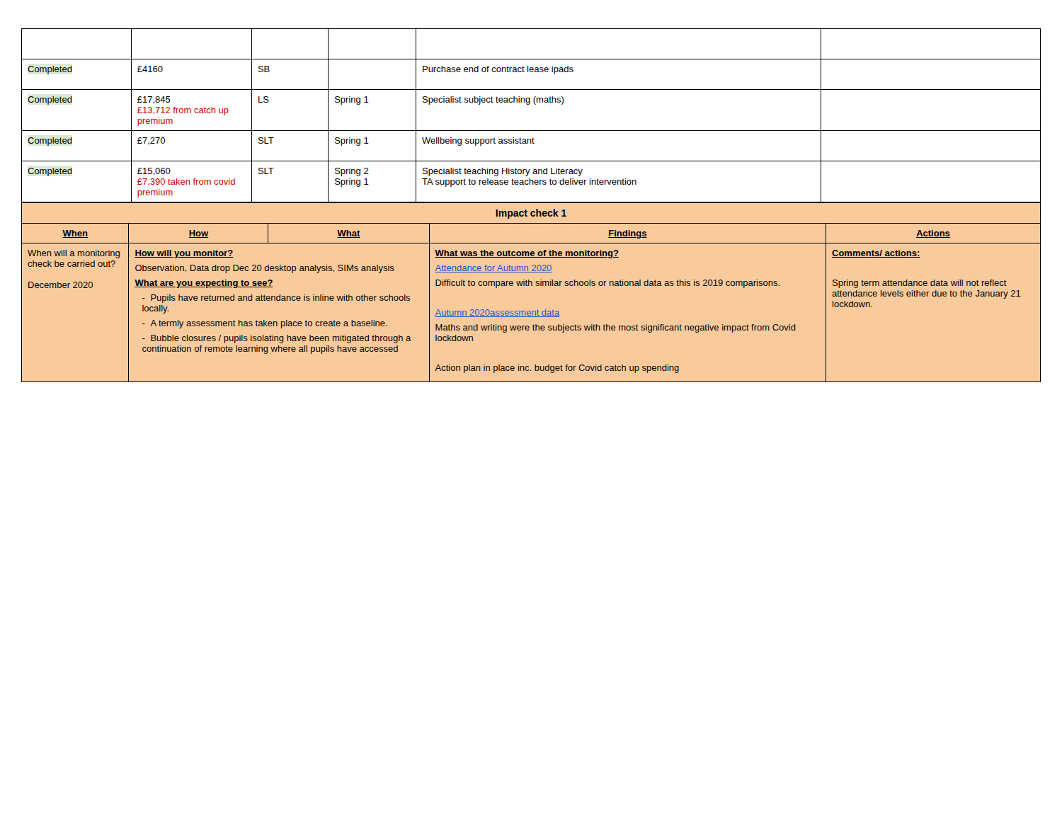| Completed | £4160 | SB | | Purchase end of contract lease ipads | |
| Completed | £17,845 £13,712 from catch up premium | LS | Spring 1 | Specialist subject teaching (maths) | |
| Completed | £7,270 | SLT | Spring 1 | Wellbeing support assistant | |
| Completed | £15,060 £7,390 taken from covid premium | SLT | Spring 2 Spring 1 | Specialist teaching History and Literacy TA support to release teachers to deliver intervention | |
| Impact check 1 |
| When | How | What | Findings | Actions |
| When will a monitoring check be carried out? December 2020 | How will you monitor? Observation, Data drop Dec 20 desktop analysis, SIMs analysis What are you expecting to see? Pupils have returned and attendance is inline with other schools locally. A termly assessment has taken place to create a baseline. Bubble closures / pupils isolating have been mitigated through a continuation of remote learning where all pupils have accessed | What was the outcome of the monitoring? Attendance for Autumn 2020 Difficult to compare with similar schools or national data as this is 2019 comparisons. Autumn 2020assessment data Maths and writing were the subjects with the most significant negative impact from Covid lockdown Action plan in place inc. budget for Covid catch up spending | Comments/ actions: Spring term attendance data will not reflect attendance levels either due to the January 21 lockdown. |